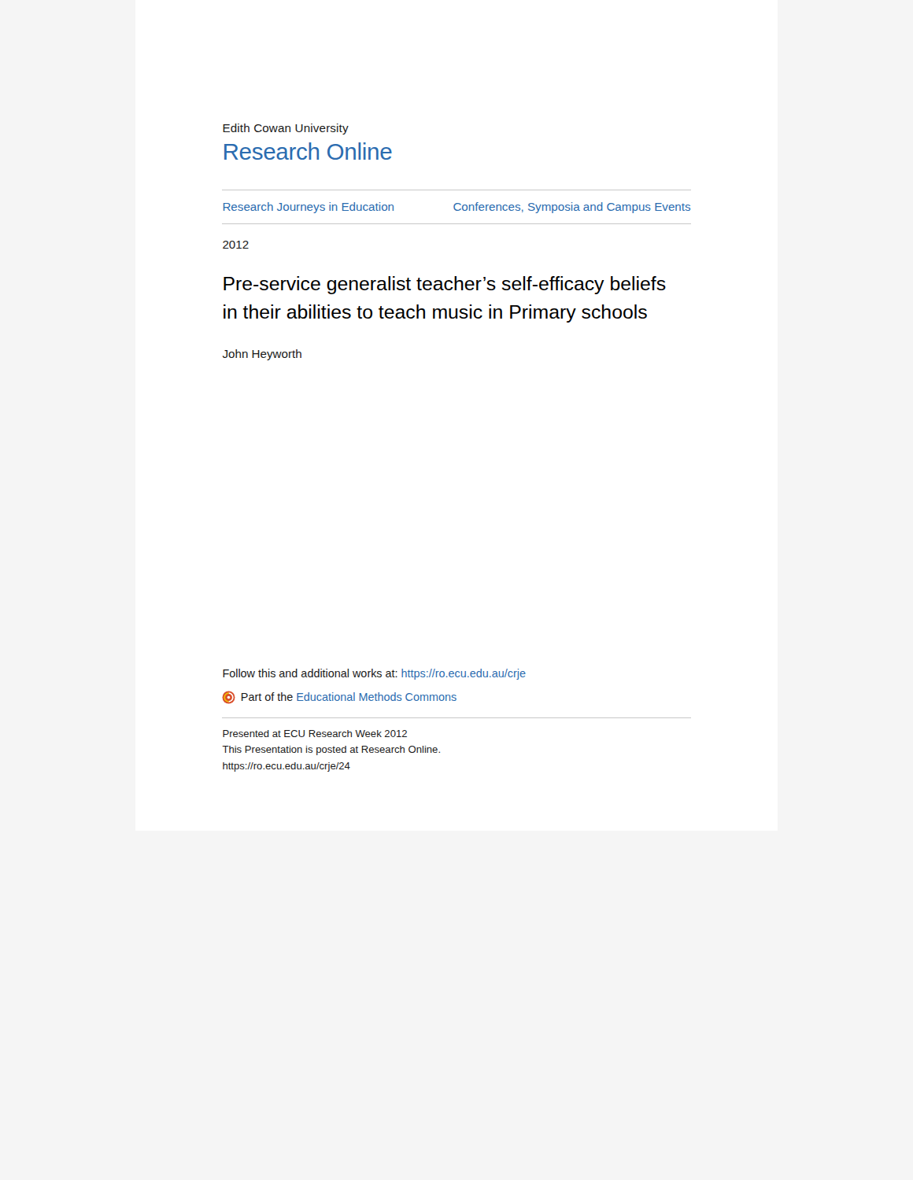Edith Cowan University
Research Online
Research Journeys in Education
Conferences, Symposia and Campus Events
2012
Pre-service generalist teacher’s self-efficacy beliefs in their abilities to teach music in Primary schools
John Heyworth
Follow this and additional works at: https://ro.ecu.edu.au/crje
Part of the Educational Methods Commons
Presented at ECU Research Week 2012
This Presentation is posted at Research Online.
https://ro.ecu.edu.au/crje/24